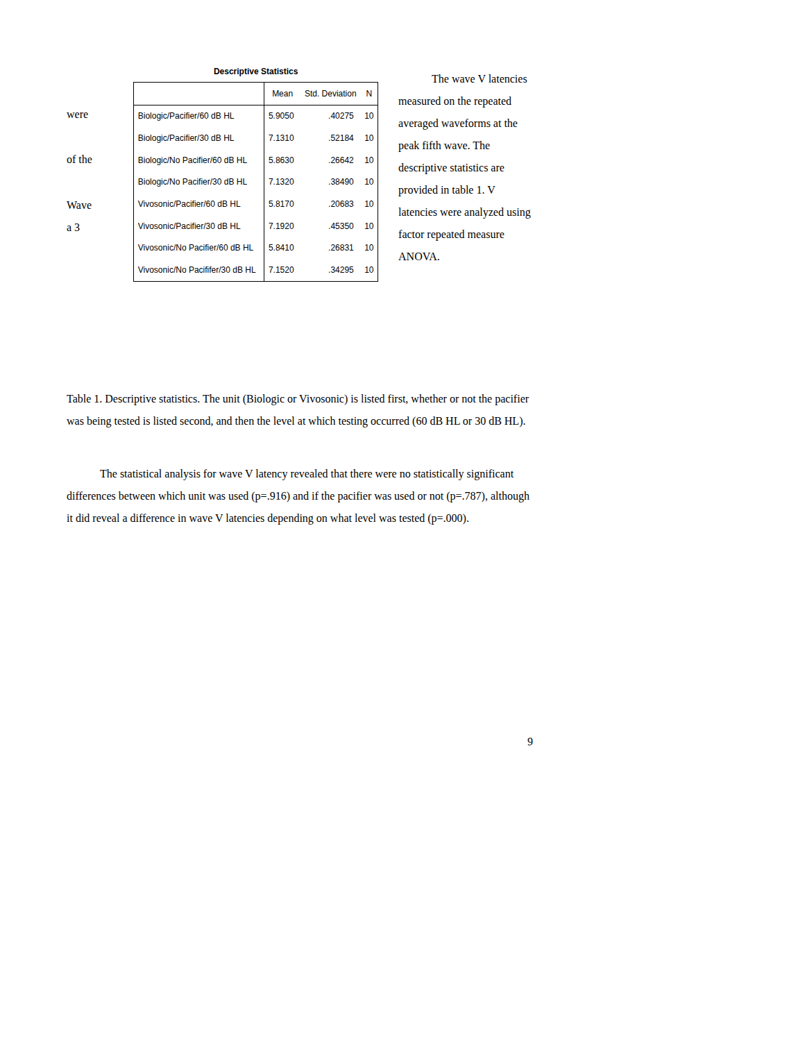were
of the
Wave
a 3
Descriptive Statistics
| | Mean | Std. Deviation | N |
| --- | --- | --- | --- |
| Biologic/Pacifier/60 dB HL | 5.9050 | .40275 | 10 |
| Biologic/Pacifier/30 dB HL | 7.1310 | .52184 | 10 |
| Biologic/No Pacifier/60 dB HL | 5.8630 | .26642 | 10 |
| Biologic/No Pacifier/30 dB HL | 7.1320 | .38490 | 10 |
| Vivosonic/Pacifier/60 dB HL | 5.8170 | .20683 | 10 |
| Vivosonic/Pacifier/30 dB HL | 7.1920 | .45350 | 10 |
| Vivosonic/No Pacifier/60 dB HL | 5.8410 | .26831 | 10 |
| Vivosonic/No Pacififer/30 dB HL | 7.1520 | .34295 | 10 |
The wave V latencies measured on the repeated averaged waveforms at the peak fifth wave. The descriptive statistics are provided in table 1. V latencies were analyzed using factor repeated measure ANOVA.
Table 1. Descriptive statistics. The unit (Biologic or Vivosonic) is listed first, whether or not the pacifier was being tested is listed second, and then the level at which testing occurred (60 dB HL or 30 dB HL).
The statistical analysis for wave V latency revealed that there were no statistically significant differences between which unit was used (p=.916) and if the pacifier was used or not (p=.787), although it did reveal a difference in wave V latencies depending on what level was tested (p=.000).
9